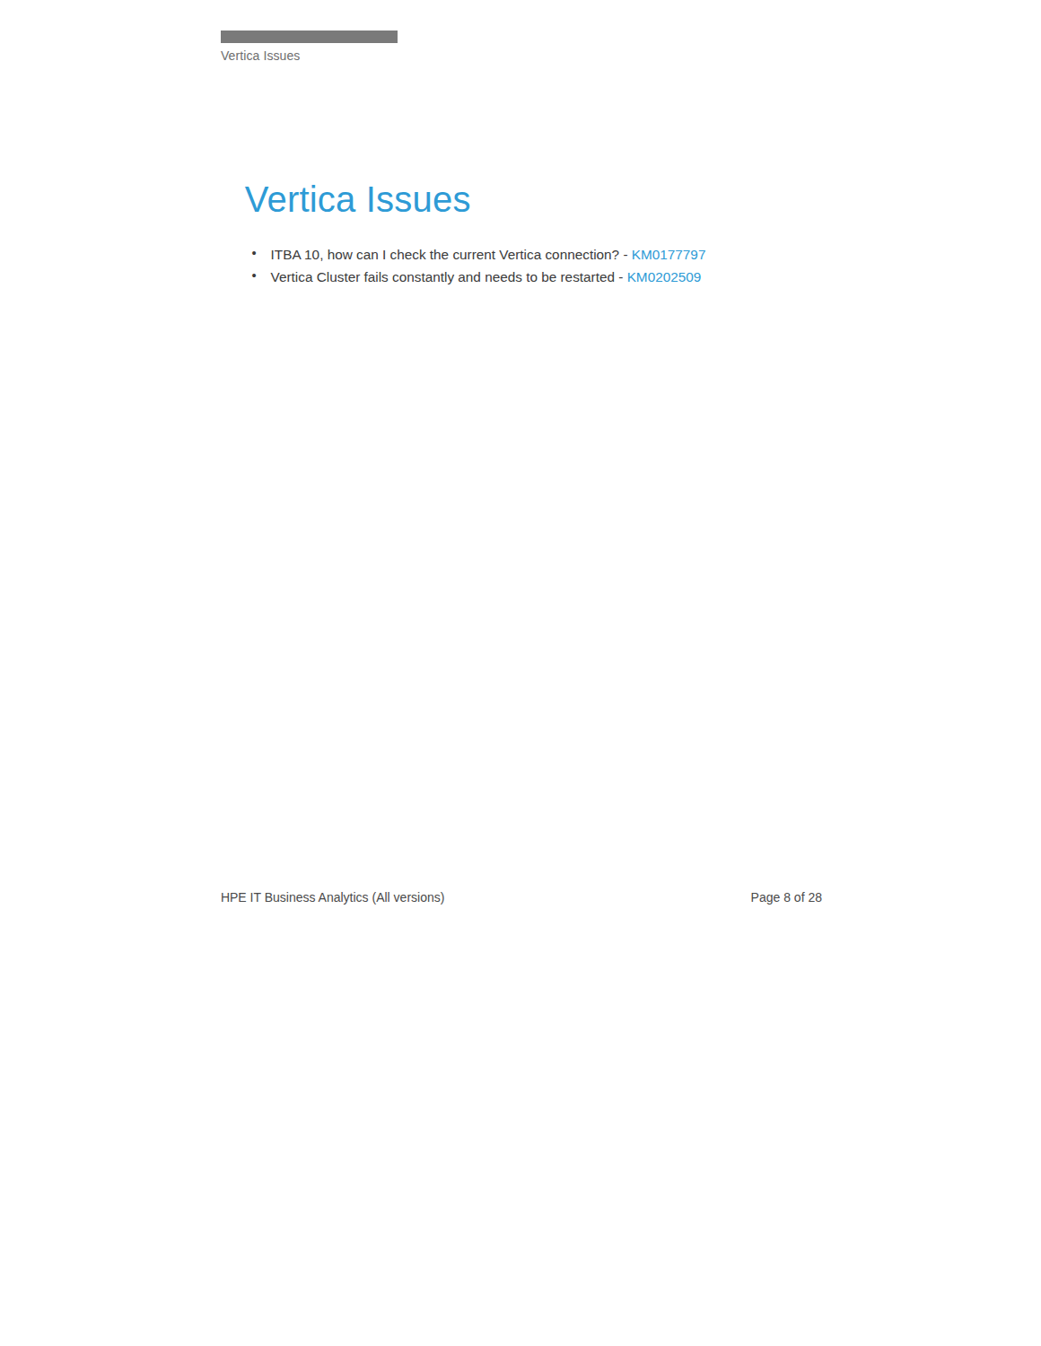Vertica Issues
Vertica Issues
ITBA 10, how can I check the current Vertica connection? - KM0177797
Vertica Cluster fails constantly and needs to be restarted - KM0202509
HPE IT Business Analytics (All versions)
Page 8 of 28